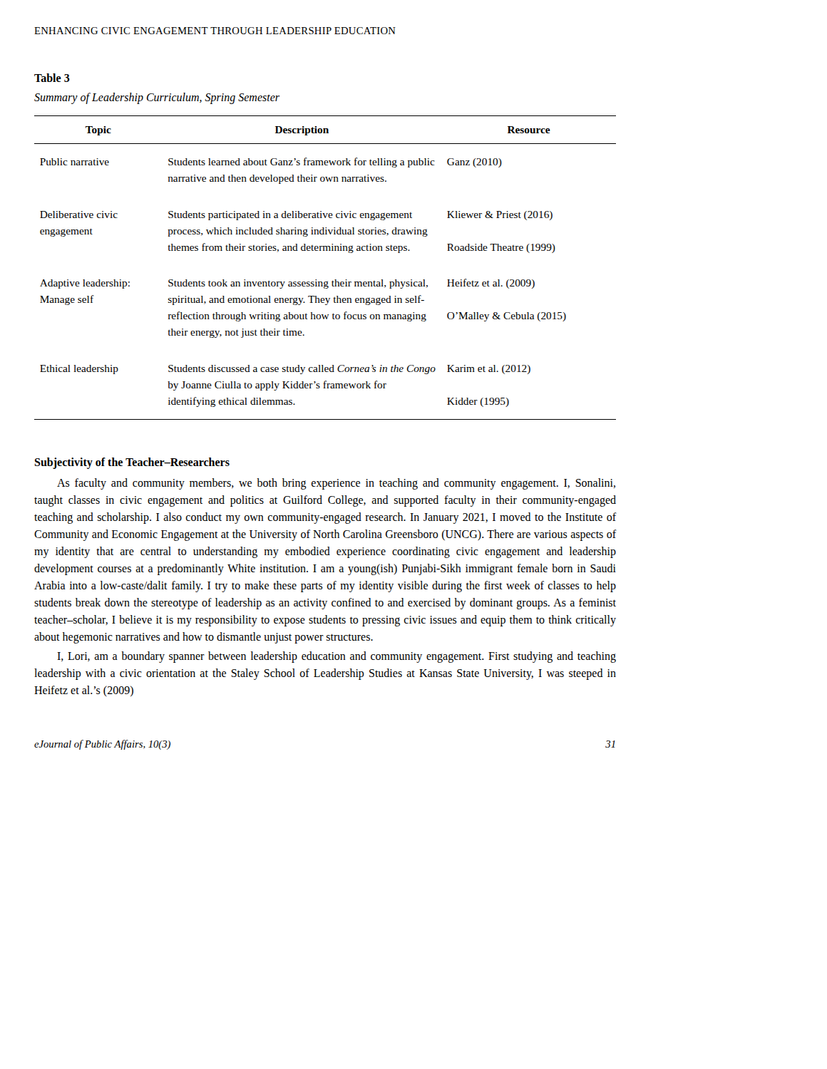ENHANCING CIVIC ENGAGEMENT THROUGH LEADERSHIP EDUCATION
Table 3
Summary of Leadership Curriculum, Spring Semester
| Topic | Description | Resource |
| --- | --- | --- |
| Public narrative | Students learned about Ganz’s framework for telling a public narrative and then developed their own narratives. | Ganz (2010) |
| Deliberative civic engagement | Students participated in a deliberative civic engagement process, which included sharing individual stories, drawing themes from their stories, and determining action steps. | Kliewer & Priest (2016) Roadside Theatre (1999) |
| Adaptive leadership: Manage self | Students took an inventory assessing their mental, physical, spiritual, and emotional energy. They then engaged in self-reflection through writing about how to focus on managing their energy, not just their time. | Heifetz et al. (2009) O’Malley & Cebula (2015) |
| Ethical leadership | Students discussed a case study called Cornea’s in the Congo by Joanne Ciulla to apply Kidder’s framework for identifying ethical dilemmas. | Karim et al. (2012) Kidder (1995) |
Subjectivity of the Teacher–Researchers
As faculty and community members, we both bring experience in teaching and community engagement. I, Sonalini, taught classes in civic engagement and politics at Guilford College, and supported faculty in their community-engaged teaching and scholarship. I also conduct my own community-engaged research. In January 2021, I moved to the Institute of Community and Economic Engagement at the University of North Carolina Greensboro (UNCG). There are various aspects of my identity that are central to understanding my embodied experience coordinating civic engagement and leadership development courses at a predominantly White institution. I am a young(ish) Punjabi-Sikh immigrant female born in Saudi Arabia into a low-caste/dalit family. I try to make these parts of my identity visible during the first week of classes to help students break down the stereotype of leadership as an activity confined to and exercised by dominant groups. As a feminist teacher–scholar, I believe it is my responsibility to expose students to pressing civic issues and equip them to think critically about hegemonic narratives and how to dismantle unjust power structures.
I, Lori, am a boundary spanner between leadership education and community engagement. First studying and teaching leadership with a civic orientation at the Staley School of Leadership Studies at Kansas State University, I was steeped in Heifetz et al.’s (2009)
eJournal of Public Affairs, 10(3) 31